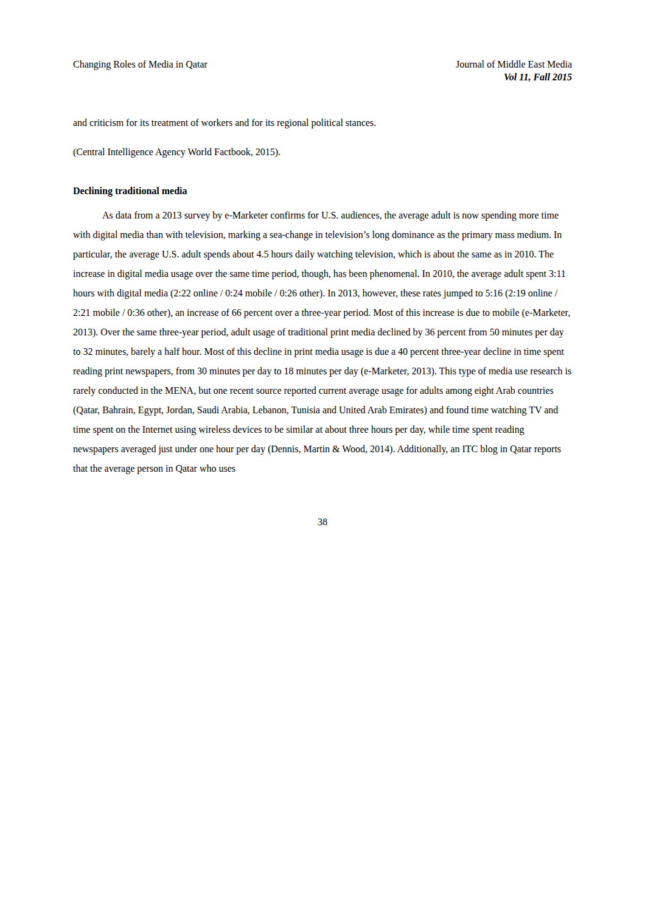Changing Roles of Media in Qatar
Journal of Middle East Media Vol 11, Fall 2015
and criticism for its treatment of workers and for its regional political stances.
(Central Intelligence Agency World Factbook, 2015).
Declining traditional media
As data from a 2013 survey by e-Marketer confirms for U.S. audiences, the average adult is now spending more time with digital media than with television, marking a sea-change in television’s long dominance as the primary mass medium. In particular, the average U.S. adult spends about 4.5 hours daily watching television, which is about the same as in 2010. The increase in digital media usage over the same time period, though, has been phenomenal. In 2010, the average adult spent 3:11 hours with digital media (2:22 online / 0:24 mobile / 0:26 other). In 2013, however, these rates jumped to 5:16 (2:19 online / 2:21 mobile / 0:36 other), an increase of 66 percent over a three-year period. Most of this increase is due to mobile (e-Marketer, 2013). Over the same three-year period, adult usage of traditional print media declined by 36 percent from 50 minutes per day to 32 minutes, barely a half hour. Most of this decline in print media usage is due a 40 percent three-year decline in time spent reading print newspapers, from 30 minutes per day to 18 minutes per day (e-Marketer, 2013). This type of media use research is rarely conducted in the MENA, but one recent source reported current average usage for adults among eight Arab countries (Qatar, Bahrain, Egypt, Jordan, Saudi Arabia, Lebanon, Tunisia and United Arab Emirates) and found time watching TV and time spent on the Internet using wireless devices to be similar at about three hours per day, while time spent reading newspapers averaged just under one hour per day (Dennis, Martin & Wood, 2014). Additionally, an ITC blog in Qatar reports that the average person in Qatar who uses
38